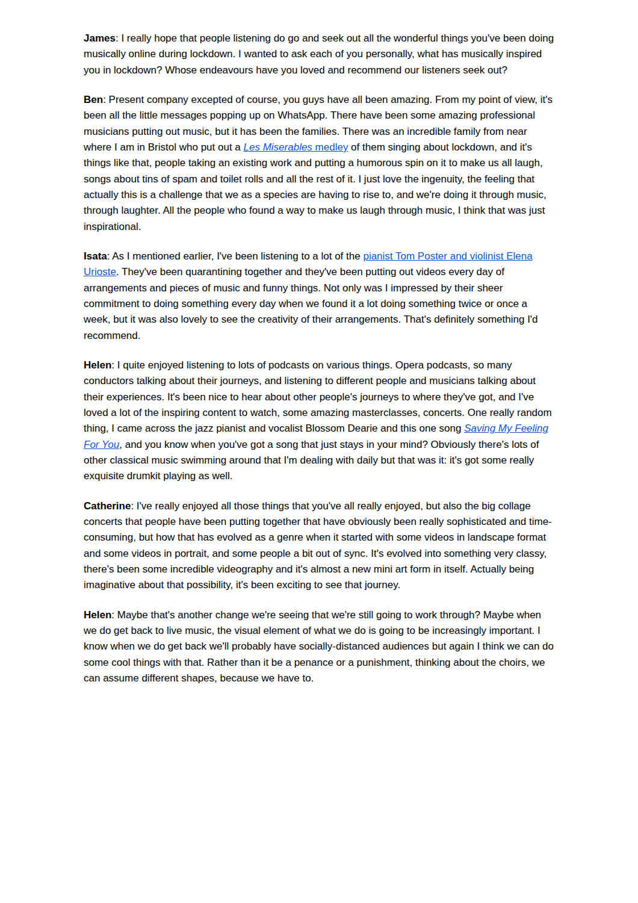James: I really hope that people listening do go and seek out all the wonderful things you've been doing musically online during lockdown. I wanted to ask each of you personally, what has musically inspired you in lockdown? Whose endeavours have you loved and recommend our listeners seek out?
Ben: Present company excepted of course, you guys have all been amazing. From my point of view, it's been all the little messages popping up on WhatsApp. There have been some amazing professional musicians putting out music, but it has been the families. There was an incredible family from near where I am in Bristol who put out a Les Miserables medley of them singing about lockdown, and it's things like that, people taking an existing work and putting a humorous spin on it to make us all laugh, songs about tins of spam and toilet rolls and all the rest of it. I just love the ingenuity, the feeling that actually this is a challenge that we as a species are having to rise to, and we're doing it through music, through laughter. All the people who found a way to make us laugh through music, I think that was just inspirational.
Isata: As I mentioned earlier, I've been listening to a lot of the pianist Tom Poster and violinist Elena Urioste. They've been quarantining together and they've been putting out videos every day of arrangements and pieces of music and funny things. Not only was I impressed by their sheer commitment to doing something every day when we found it a lot doing something twice or once a week, but it was also lovely to see the creativity of their arrangements. That's definitely something I'd recommend.
Helen: I quite enjoyed listening to lots of podcasts on various things. Opera podcasts, so many conductors talking about their journeys, and listening to different people and musicians talking about their experiences. It's been nice to hear about other people's journeys to where they've got, and I've loved a lot of the inspiring content to watch, some amazing masterclasses, concerts. One really random thing, I came across the jazz pianist and vocalist Blossom Dearie and this one song Saving My Feeling For You, and you know when you've got a song that just stays in your mind? Obviously there's lots of other classical music swimming around that I'm dealing with daily but that was it: it's got some really exquisite drumkit playing as well.
Catherine: I've really enjoyed all those things that you've all really enjoyed, but also the big collage concerts that people have been putting together that have obviously been really sophisticated and time-consuming, but how that has evolved as a genre when it started with some videos in landscape format and some videos in portrait, and some people a bit out of sync. It's evolved into something very classy, there's been some incredible videography and it's almost a new mini art form in itself. Actually being imaginative about that possibility, it's been exciting to see that journey.
Helen: Maybe that's another change we're seeing that we're still going to work through? Maybe when we do get back to live music, the visual element of what we do is going to be increasingly important. I know when we do get back we'll probably have socially-distanced audiences but again I think we can do some cool things with that. Rather than it be a penance or a punishment, thinking about the choirs, we can assume different shapes, because we have to.